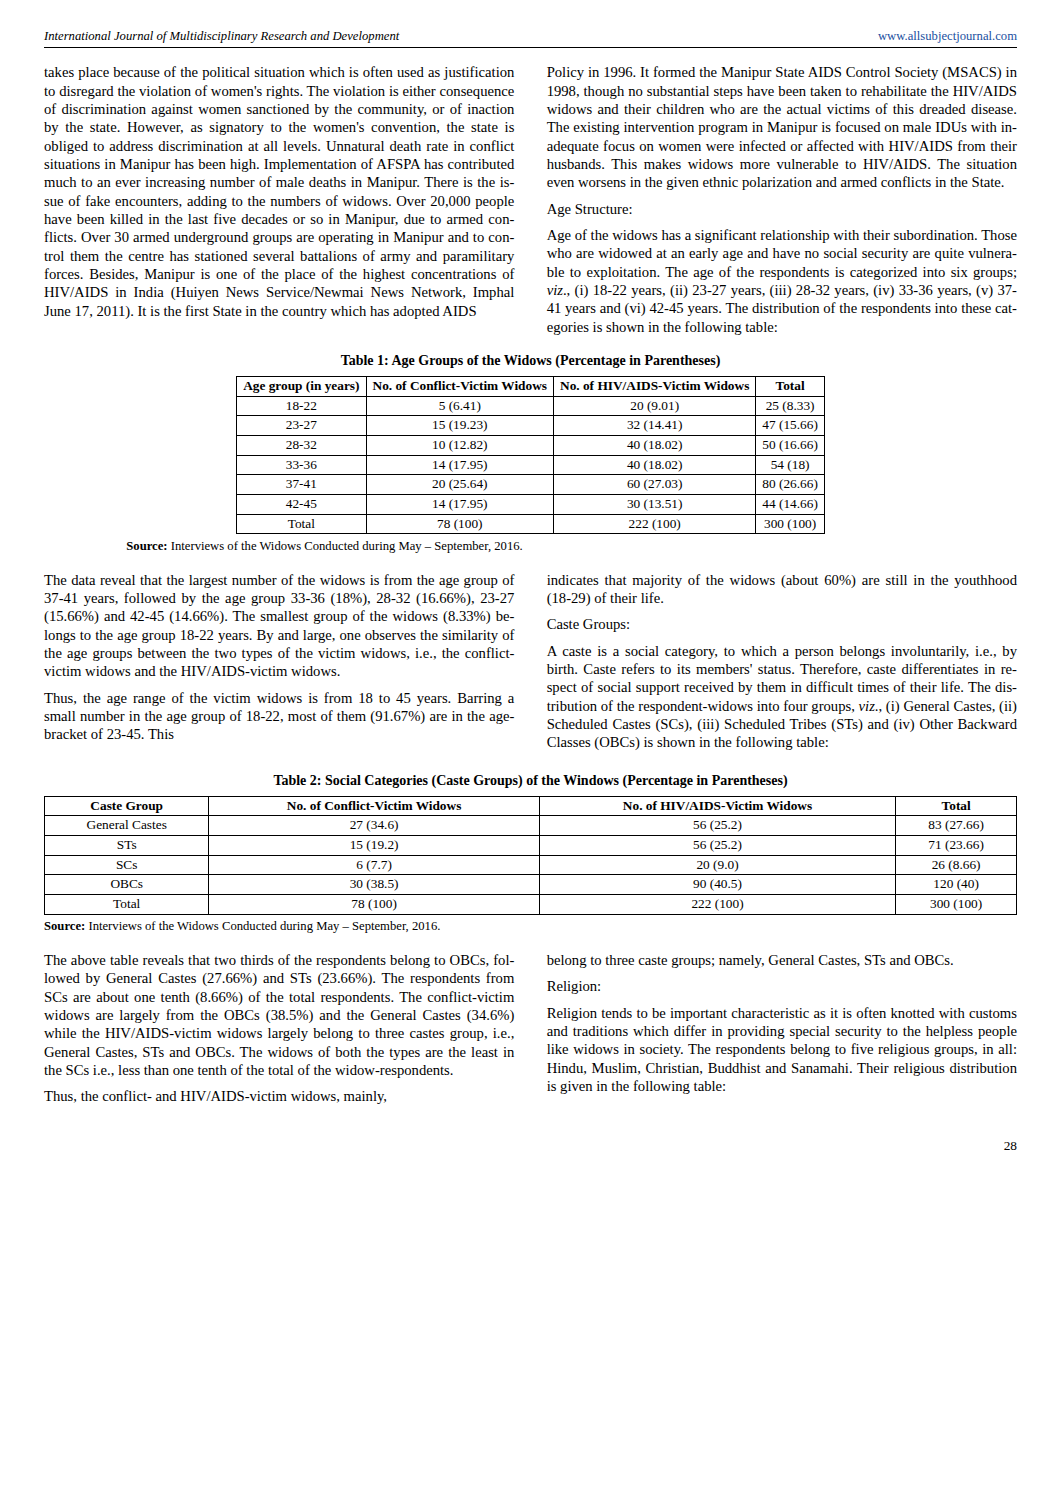International Journal of Multidisciplinary Research and Development www.allsubjectjournal.com
takes place because of the political situation which is often used as justification to disregard the violation of women's rights. The violation is either consequence of discrimination against women sanctioned by the community, or of inaction by the state. However, as signatory to the women's convention, the state is obliged to address discrimination at all levels. Unnatural death rate in conflict situations in Manipur has been high. Implementation of AFSPA has contributed much to an ever increasing number of male deaths in Manipur. There is the issue of fake encounters, adding to the numbers of widows. Over 20,000 people have been killed in the last five decades or so in Manipur, due to armed conflicts. Over 30 armed underground groups are operating in Manipur and to control them the centre has stationed several battalions of army and paramilitary forces. Besides, Manipur is one of the place of the highest concentrations of HIV/AIDS in India (Huiyen News Service/Newmai News Network, Imphal June 17, 2011). It is the first State in the country which has adopted AIDS
Policy in 1996. It formed the Manipur State AIDS Control Society (MSACS) in 1998, though no substantial steps have been taken to rehabilitate the HIV/AIDS widows and their children who are the actual victims of this dreaded disease. The existing intervention program in Manipur is focused on male IDUs with inadequate focus on women were infected or affected with HIV/AIDS from their husbands. This makes widows more vulnerable to HIV/AIDS. The situation even worsens in the given ethnic polarization and armed conflicts in the State.
Age Structure:
Age of the widows has a significant relationship with their subordination. Those who are widowed at an early age and have no social security are quite vulnerable to exploitation. The age of the respondents is categorized into six groups; viz., (i) 18-22 years, (ii) 23-27 years, (iii) 28-32 years, (iv) 33-36 years, (v) 37-41 years and (vi) 42-45 years. The distribution of the respondents into these categories is shown in the following table:
Table 1: Age Groups of the Widows (Percentage in Parentheses)
| Age group (in years) | No. of Conflict-Victim Widows | No. of HIV/AIDS-Victim Widows | Total |
| --- | --- | --- | --- |
| 18-22 | 5 (6.41) | 20 (9.01) | 25 (8.33) |
| 23-27 | 15 (19.23) | 32 (14.41) | 47 (15.66) |
| 28-32 | 10 (12.82) | 40 (18.02) | 50 (16.66) |
| 33-36 | 14 (17.95) | 40 (18.02) | 54 (18) |
| 37-41 | 20 (25.64) | 60 (27.03) | 80 (26.66) |
| 42-45 | 14 (17.95) | 30 (13.51) | 44 (14.66) |
| Total | 78 (100) | 222 (100) | 300 (100) |
Source: Interviews of the Widows Conducted during May – September, 2016.
The data reveal that the largest number of the widows is from the age group of 37-41 years, followed by the age group 33-36 (18%), 28-32 (16.66%), 23-27 (15.66%) and 42-45 (14.66%). The smallest group of the widows (8.33%) belongs to the age group 18-22 years. By and large, one observes the similarity of the age groups between the two types of the victim widows, i.e., the conflict-victim widows and the HIV/AIDS-victim widows.
Thus, the age range of the victim widows is from 18 to 45 years. Barring a small number in the age group of 18-22, most of them (91.67%) are in the age-bracket of 23-45. This
indicates that majority of the widows (about 60%) are still in the youthhood (18-29) of their life.
Caste Groups:
A caste is a social category, to which a person belongs involuntarily, i.e., by birth. Caste refers to its members' status. Therefore, caste differentiates in respect of social support received by them in difficult times of their life. The distribution of the respondent-widows into four groups, viz., (i) General Castes, (ii) Scheduled Castes (SCs), (iii) Scheduled Tribes (STs) and (iv) Other Backward Classes (OBCs) is shown in the following table:
Table 2: Social Categories (Caste Groups) of the Windows (Percentage in Parentheses)
| Caste Group | No. of Conflict-Victim Widows | No. of HIV/AIDS-Victim Widows | Total |
| --- | --- | --- | --- |
| General Castes | 27 (34.6) | 56 (25.2) | 83 (27.66) |
| STs | 15 (19.2) | 56 (25.2) | 71 (23.66) |
| SCs | 6 (7.7) | 20 (9.0) | 26 (8.66) |
| OBCs | 30 (38.5) | 90 (40.5) | 120 (40) |
| Total | 78 (100) | 222 (100) | 300 (100) |
Source: Interviews of the Widows Conducted during May – September, 2016.
The above table reveals that two thirds of the respondents belong to OBCs, followed by General Castes (27.66%) and STs (23.66%). The respondents from SCs are about one tenth (8.66%) of the total respondents. The conflict-victim widows are largely from the OBCs (38.5%) and the General Castes (34.6%) while the HIV/AIDS-victim widows largely belong to three castes group, i.e., General Castes, STs and OBCs. The widows of both the types are the least in the SCs i.e., less than one tenth of the total of the widow-respondents.
Thus, the conflict- and HIV/AIDS-victim widows, mainly,
belong to three caste groups; namely, General Castes, STs and OBCs.
Religion:
Religion tends to be important characteristic as it is often knotted with customs and traditions which differ in providing special security to the helpless people like widows in society. The respondents belong to five religious groups, in all: Hindu, Muslim, Christian, Buddhist and Sanamahi. Their religious distribution is given in the following table:
28